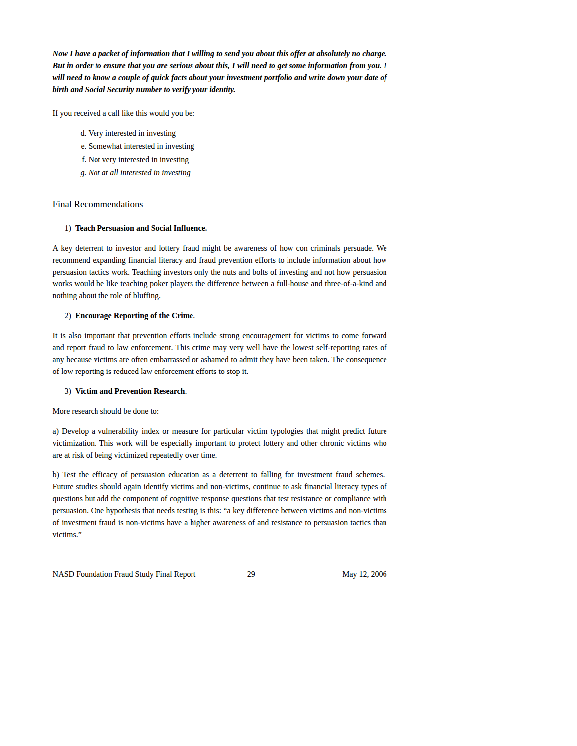Now I have a packet of information that I willing to send you about this offer at absolutely no charge. But in order to ensure that you are serious about this, I will need to get some information from you. I will need to know a couple of quick facts about your investment portfolio and write down your date of birth and Social Security number to verify your identity.
If you received a call like this would you be:
Very interested in investing
Somewhat interested in investing
Not very interested in investing
Not at all interested in investing
Final Recommendations
1) Teach Persuasion and Social Influence.
A key deterrent to investor and lottery fraud might be awareness of how con criminals persuade. We recommend expanding financial literacy and fraud prevention efforts to include information about how persuasion tactics work. Teaching investors only the nuts and bolts of investing and not how persuasion works would be like teaching poker players the difference between a full-house and three-of-a-kind and nothing about the role of bluffing.
2) Encourage Reporting of the Crime.
It is also important that prevention efforts include strong encouragement for victims to come forward and report fraud to law enforcement. This crime may very well have the lowest self-reporting rates of any because victims are often embarrassed or ashamed to admit they have been taken. The consequence of low reporting is reduced law enforcement efforts to stop it.
3) Victim and Prevention Research.
More research should be done to:
a) Develop a vulnerability index or measure for particular victim typologies that might predict future victimization. This work will be especially important to protect lottery and other chronic victims who are at risk of being victimized repeatedly over time.
b) Test the efficacy of persuasion education as a deterrent to falling for investment fraud schemes. Future studies should again identify victims and non-victims, continue to ask financial literacy types of questions but add the component of cognitive response questions that test resistance or compliance with persuasion. One hypothesis that needs testing is this: “a key difference between victims and non-victims of investment fraud is non-victims have a higher awareness of and resistance to persuasion tactics than victims.”
NASD Foundation Fraud Study Final Report 29 May 12, 2006